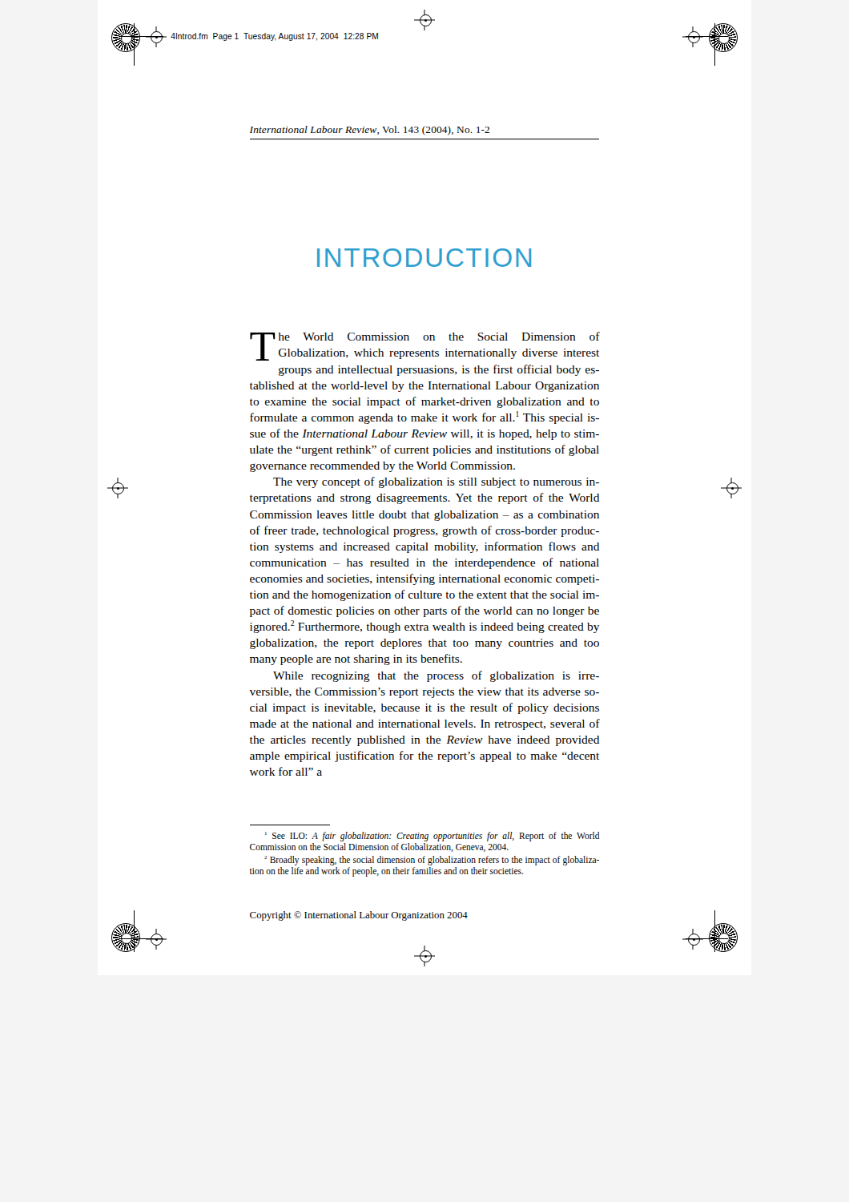4Introd.fm Page 1 Tuesday, August 17, 2004 12:28 PM
International Labour Review, Vol. 143 (2004), No. 1-2
INTRODUCTION
The World Commission on the Social Dimension of Globalization, which represents internationally diverse interest groups and intellectual persuasions, is the first official body established at the world-level by the International Labour Organization to examine the social impact of market-driven globalization and to formulate a common agenda to make it work for all.1 This special issue of the International Labour Review will, it is hoped, help to stimulate the “urgent rethink” of current policies and institutions of global governance recommended by the World Commission.
The very concept of globalization is still subject to numerous interpretations and strong disagreements. Yet the report of the World Commission leaves little doubt that globalization – as a combination of freer trade, technological progress, growth of cross-border production systems and increased capital mobility, information flows and communication – has resulted in the interdependence of national economies and societies, intensifying international economic competition and the homogenization of culture to the extent that the social impact of domestic policies on other parts of the world can no longer be ignored.2 Furthermore, though extra wealth is indeed being created by globalization, the report deplores that too many countries and too many people are not sharing in its benefits.
While recognizing that the process of globalization is irreversible, the Commission’s report rejects the view that its adverse social impact is inevitable, because it is the result of policy decisions made at the national and international levels. In retrospect, several of the articles recently published in the Review have indeed provided ample empirical justification for the report’s appeal to make “decent work for all” a
1 See ILO: A fair globalization: Creating opportunities for all, Report of the World Commission on the Social Dimension of Globalization, Geneva, 2004.
2 Broadly speaking, the social dimension of globalization refers to the impact of globalization on the life and work of people, on their families and on their societies.
Copyright © International Labour Organization 2004